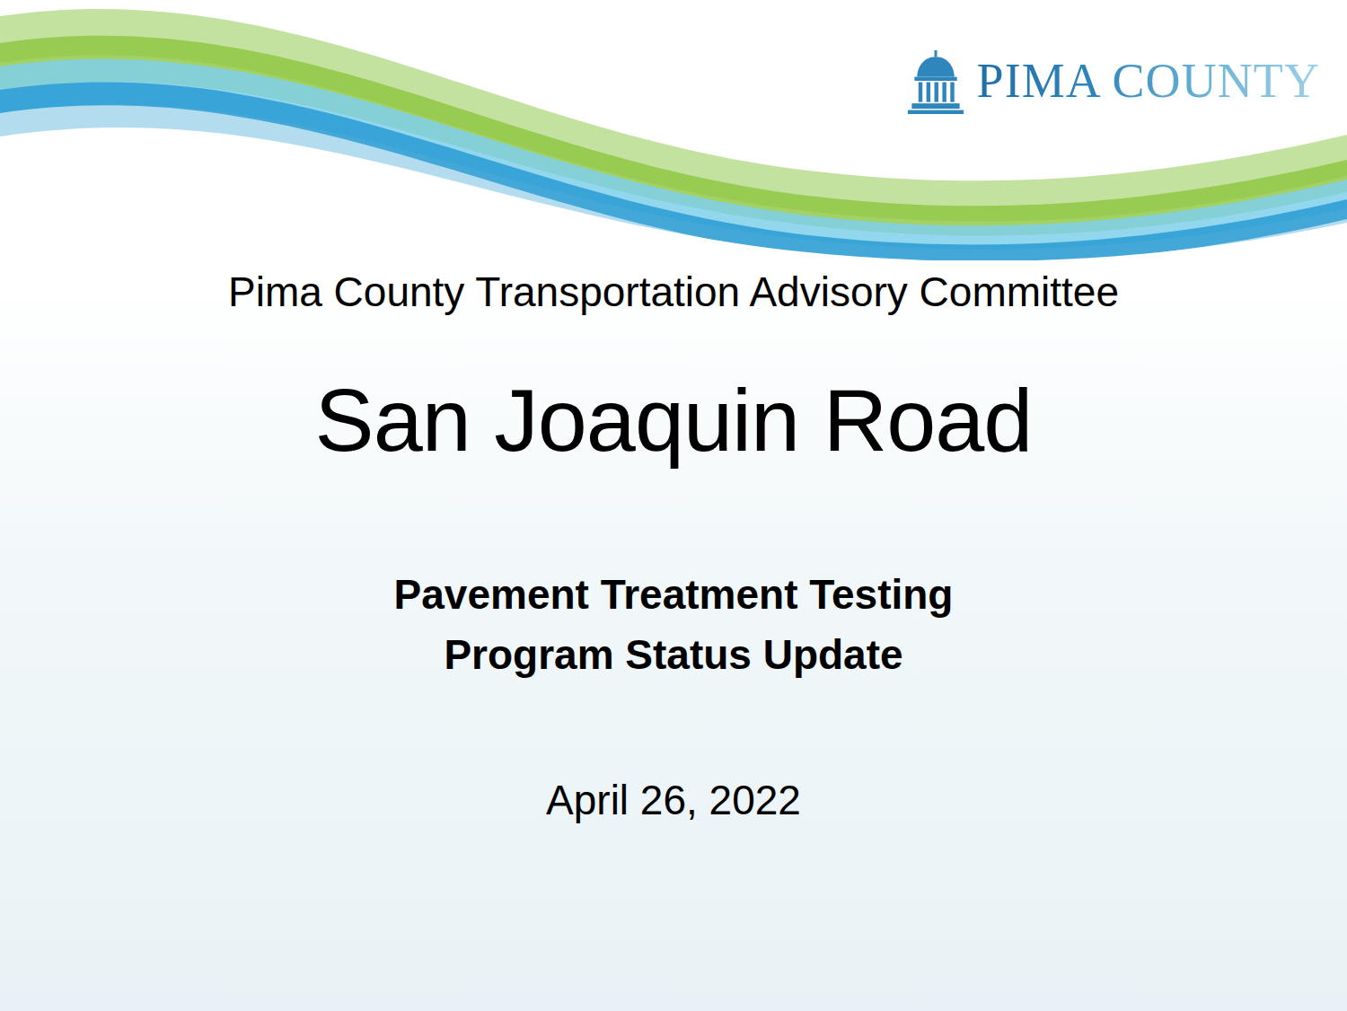PIMA COUNTY
Pima County Transportation Advisory Committee
San Joaquin Road
Pavement Treatment Testing
Program Status Update
April 26, 2022